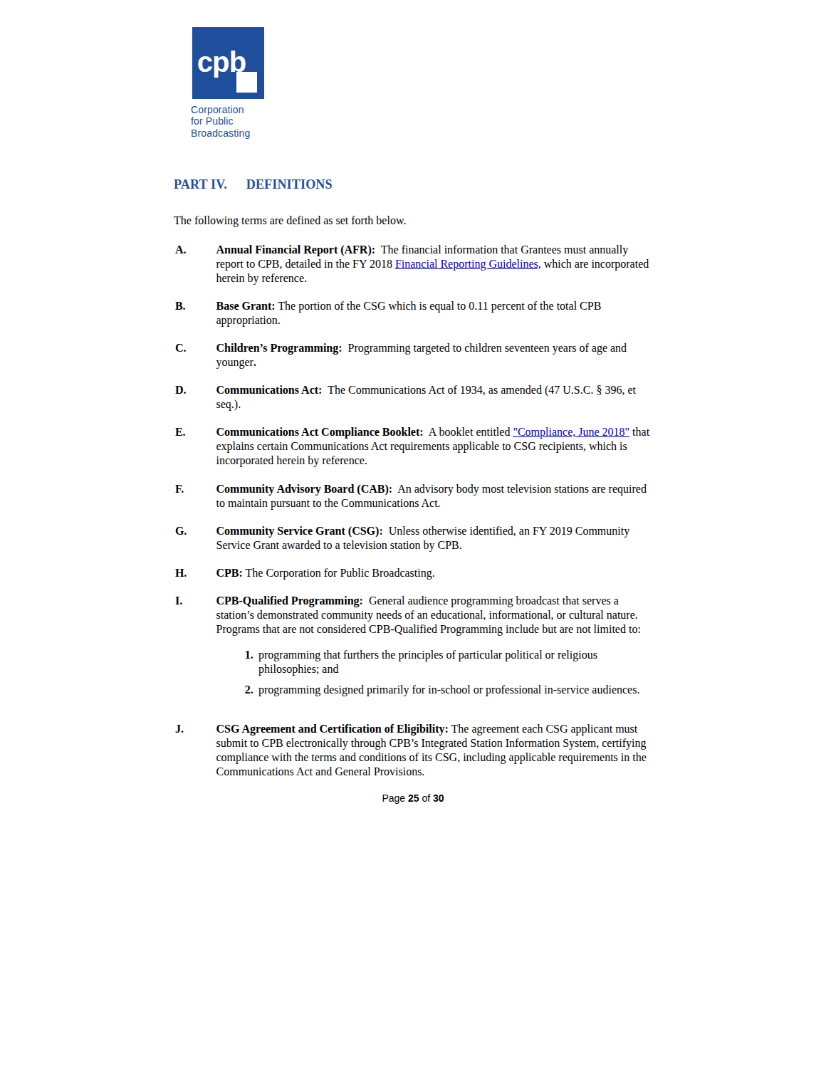cpb
Corporation
for Public
Broadcasting
PART IV. DEFINITIONS
The following terms are defined as set forth below.
A.
Annual Financial Report (AFR): The financial information that Grantees must annually report to CPB, detailed in the FY 2018 Financial Reporting Guidelines, which are incorporated herein by reference.
B.
Base Grant: The portion of the CSG which is equal to 0.11 percent of the total CPB appropriation.
C.
Children’s Programming: Programming targeted to children seventeen years of age and younger.
D.
Communications Act: The Communications Act of 1934, as amended (47 U.S.C. § 396, et seq.).
E.
Communications Act Compliance Booklet: A booklet entitled "Compliance, June 2018" that explains certain Communications Act requirements applicable to CSG recipients, which is incorporated herein by reference.
F.
Community Advisory Board (CAB): An advisory body most television stations are required to maintain pursuant to the Communications Act.
G.
Community Service Grant (CSG): Unless otherwise identified, an FY 2019 Community Service Grant awarded to a television station by CPB.
H.
CPB: The Corporation for Public Broadcasting.
I.
CPB-Qualified Programming: General audience programming broadcast that serves a station’s demonstrated community needs of an educational, informational, or cultural nature. Programs that are not considered CPB-Qualified Programming include but are not limited to:
1. programming that furthers the principles of particular political or religious philosophies; and
2. programming designed primarily for in-school or professional in-service audiences.
J.
CSG Agreement and Certification of Eligibility: The agreement each CSG applicant must submit to CPB electronically through CPB’s Integrated Station Information System, certifying compliance with the terms and conditions of its CSG, including applicable requirements in the Communications Act and General Provisions.
Page 25 of 30